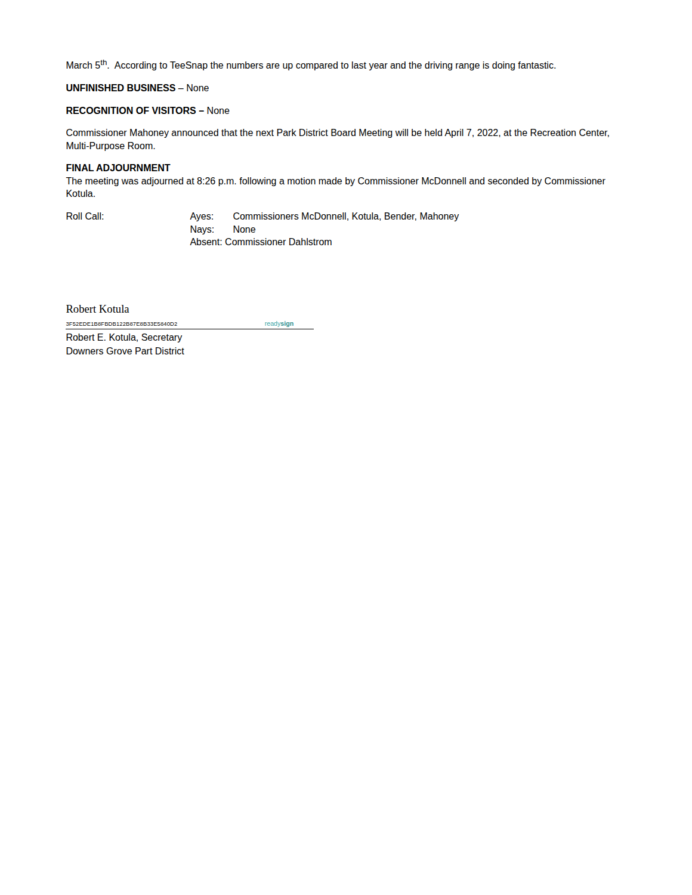March 5th. According to TeeSnap the numbers are up compared to last year and the driving range is doing fantastic.
UNFINISHED BUSINESS – None
RECOGNITION OF VISITORS – None
Commissioner Mahoney announced that the next Park District Board Meeting will be held April 7, 2022, at the Recreation Center, Multi-Purpose Room.
FINAL ADJOURNMENT
The meeting was adjourned at 8:26 p.m. following a motion made by Commissioner McDonnell and seconded by Commissioner Kotula.
Roll Call:
Ayes:
Commissioners McDonnell, Kotula, Bender, Mahoney
Nays:
None
Absent: Commissioner Dahlstrom
Robert Kotula
3F52EDE1B8FBDB122B87E8B33E5840D2 readysign
Robert E. Kotula, Secretary
Downers Grove Part District